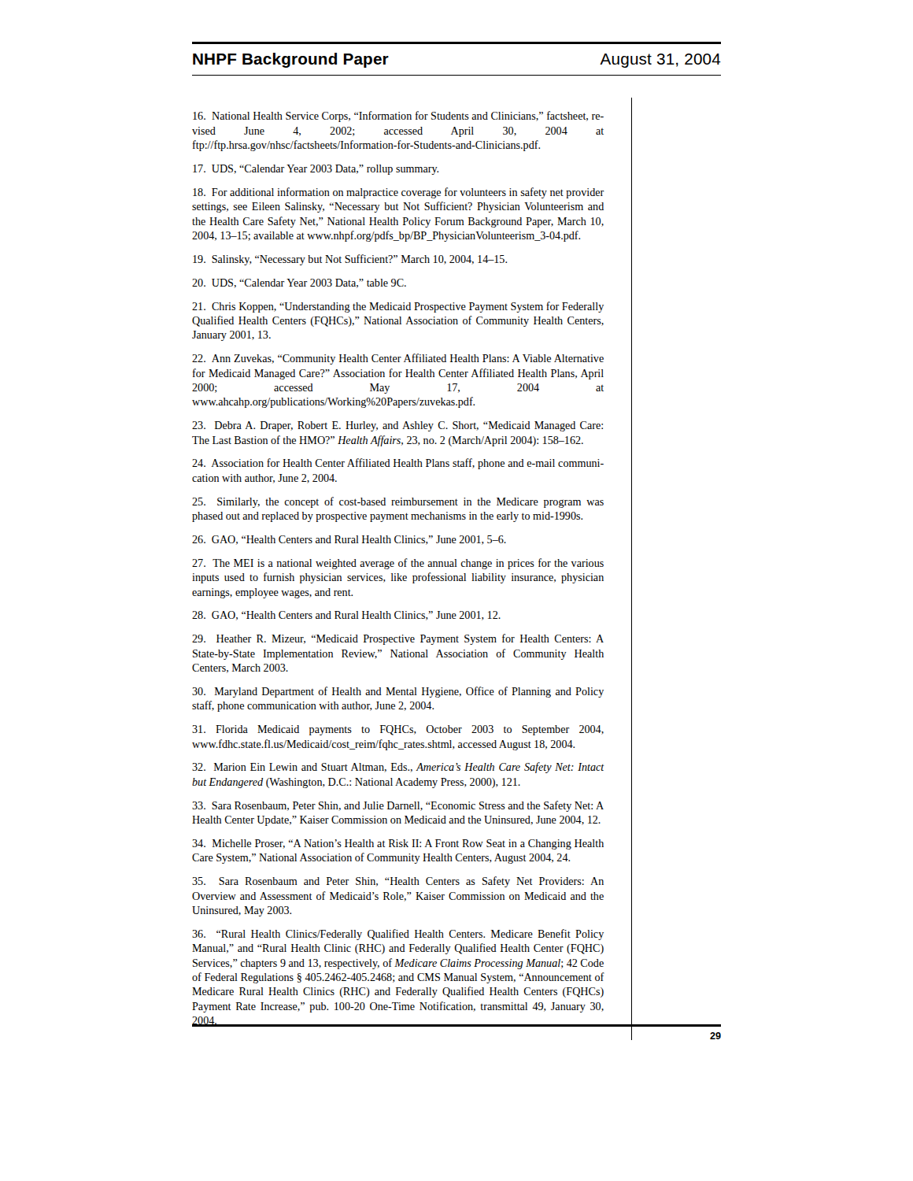NHPF Background Paper
August 31, 2004
16. National Health Service Corps, “Information for Students and Clinicians,” factsheet, revised June 4, 2002; accessed April 30, 2004 at ftp://ftp.hrsa.gov/nhsc/factsheets/Information-for-Students-and-Clinicians.pdf.
17. UDS, “Calendar Year 2003 Data,” rollup summary.
18. For additional information on malpractice coverage for volunteers in safety net provider settings, see Eileen Salinsky, “Necessary but Not Sufficient? Physician Volunteerism and the Health Care Safety Net,” National Health Policy Forum Background Paper, March 10, 2004, 13–15; available at www.nhpf.org/pdfs_bp/BP_PhysicianVolunteerism_3-04.pdf.
19. Salinsky, “Necessary but Not Sufficient?” March 10, 2004, 14–15.
20. UDS, “Calendar Year 2003 Data,” table 9C.
21. Chris Koppen, “Understanding the Medicaid Prospective Payment System for Federally Qualified Health Centers (FQHCs),” National Association of Community Health Centers, January 2001, 13.
22. Ann Zuvekas, “Community Health Center Affiliated Health Plans: A Viable Alternative for Medicaid Managed Care?” Association for Health Center Affiliated Health Plans, April 2000; accessed May 17, 2004 at www.ahcahp.org/publications/Working%20Papers/zuvekas.pdf.
23. Debra A. Draper, Robert E. Hurley, and Ashley C. Short, “Medicaid Managed Care: The Last Bastion of the HMO?” Health Affairs, 23, no. 2 (March/April 2004): 158–162.
24. Association for Health Center Affiliated Health Plans staff, phone and e-mail communication with author, June 2, 2004.
25. Similarly, the concept of cost-based reimbursement in the Medicare program was phased out and replaced by prospective payment mechanisms in the early to mid-1990s.
26. GAO, “Health Centers and Rural Health Clinics,” June 2001, 5–6.
27. The MEI is a national weighted average of the annual change in prices for the various inputs used to furnish physician services, like professional liability insurance, physician earnings, employee wages, and rent.
28. GAO, “Health Centers and Rural Health Clinics,” June 2001, 12.
29. Heather R. Mizeur, “Medicaid Prospective Payment System for Health Centers: A State-by-State Implementation Review,” National Association of Community Health Centers, March 2003.
30. Maryland Department of Health and Mental Hygiene, Office of Planning and Policy staff, phone communication with author, June 2, 2004.
31. Florida Medicaid payments to FQHCs, October 2003 to September 2004, www.fdhc.state.fl.us/Medicaid/cost_reim/fqhc_rates.shtml, accessed August 18, 2004.
32. Marion Ein Lewin and Stuart Altman, Eds., America’s Health Care Safety Net: Intact but Endangered (Washington, D.C.: National Academy Press, 2000), 121.
33. Sara Rosenbaum, Peter Shin, and Julie Darnell, “Economic Stress and the Safety Net: A Health Center Update,” Kaiser Commission on Medicaid and the Uninsured, June 2004, 12.
34. Michelle Proser, “A Nation’s Health at Risk II: A Front Row Seat in a Changing Health Care System,” National Association of Community Health Centers, August 2004, 24.
35. Sara Rosenbaum and Peter Shin, “Health Centers as Safety Net Providers: An Overview and Assessment of Medicaid’s Role,” Kaiser Commission on Medicaid and the Uninsured, May 2003.
36. “Rural Health Clinics/Federally Qualified Health Centers. Medicare Benefit Policy Manual,” and “Rural Health Clinic (RHC) and Federally Qualified Health Center (FQHC) Services,” chapters 9 and 13, respectively, of Medicare Claims Processing Manual; 42 Code of Federal Regulations § 405.2462-405.2468; and CMS Manual System, “Announcement of Medicare Rural Health Clinics (RHC) and Federally Qualified Health Centers (FQHCs) Payment Rate Increase,” pub. 100-20 One-Time Notification, transmittal 49, January 30, 2004.
29